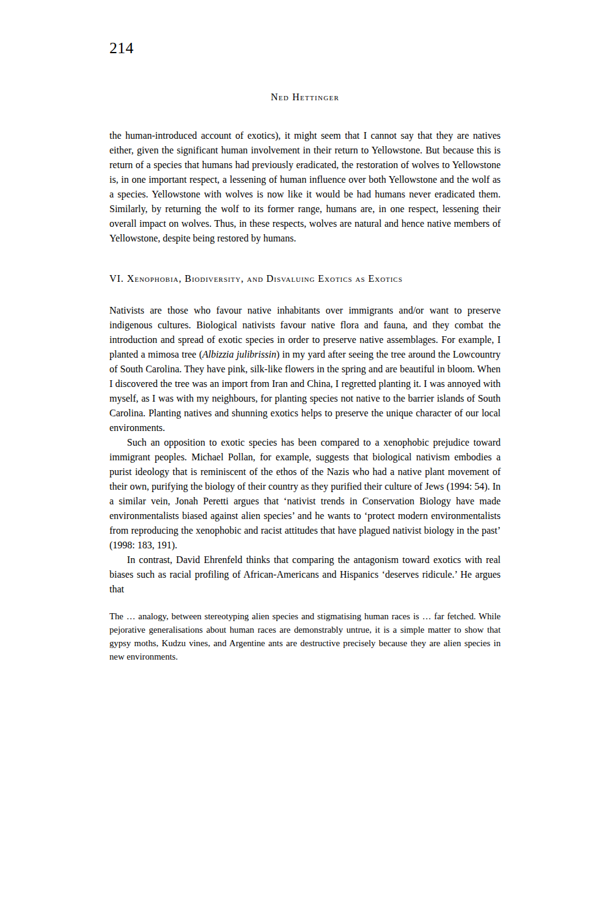214
Ned Hettinger
the human-introduced account of exotics), it might seem that I cannot say that they are natives either, given the significant human involvement in their return to Yellowstone. But because this is return of a species that humans had previously eradicated, the restoration of wolves to Yellowstone is, in one important respect, a lessening of human influence over both Yellowstone and the wolf as a species. Yellowstone with wolves is now like it would be had humans never eradicated them. Similarly, by returning the wolf to its former range, humans are, in one respect, lessening their overall impact on wolves. Thus, in these respects, wolves are natural and hence native members of Yellowstone, despite being restored by humans.
VI. Xenophobia, Biodiversity, and Disvaluing Exotics as Exotics
Nativists are those who favour native inhabitants over immigrants and/or want to preserve indigenous cultures. Biological nativists favour native flora and fauna, and they combat the introduction and spread of exotic species in order to preserve native assemblages. For example, I planted a mimosa tree (Albizzia julibrissin) in my yard after seeing the tree around the Lowcountry of South Carolina. They have pink, silk-like flowers in the spring and are beautiful in bloom. When I discovered the tree was an import from Iran and China, I regretted planting it. I was annoyed with myself, as I was with my neighbours, for planting species not native to the barrier islands of South Carolina. Planting natives and shunning exotics helps to preserve the unique character of our local environments.
Such an opposition to exotic species has been compared to a xenophobic prejudice toward immigrant peoples. Michael Pollan, for example, suggests that biological nativism embodies a purist ideology that is reminiscent of the ethos of the Nazis who had a native plant movement of their own, purifying the biology of their country as they purified their culture of Jews (1994: 54). In a similar vein, Jonah Peretti argues that ‘nativist trends in Conservation Biology have made environmentalists biased against alien species’ and he wants to ‘protect modern environmentalists from reproducing the xenophobic and racist attitudes that have plagued nativist biology in the past’ (1998: 183, 191).
In contrast, David Ehrenfeld thinks that comparing the antagonism toward exotics with real biases such as racial profiling of African-Americans and Hispanics ‘deserves ridicule.’ He argues that
The … analogy, between stereotyping alien species and stigmatising human races is … far fetched. While pejorative generalisations about human races are demonstrably untrue, it is a simple matter to show that gypsy moths, Kudzu vines, and Argentine ants are destructive precisely because they are alien species in new environments.